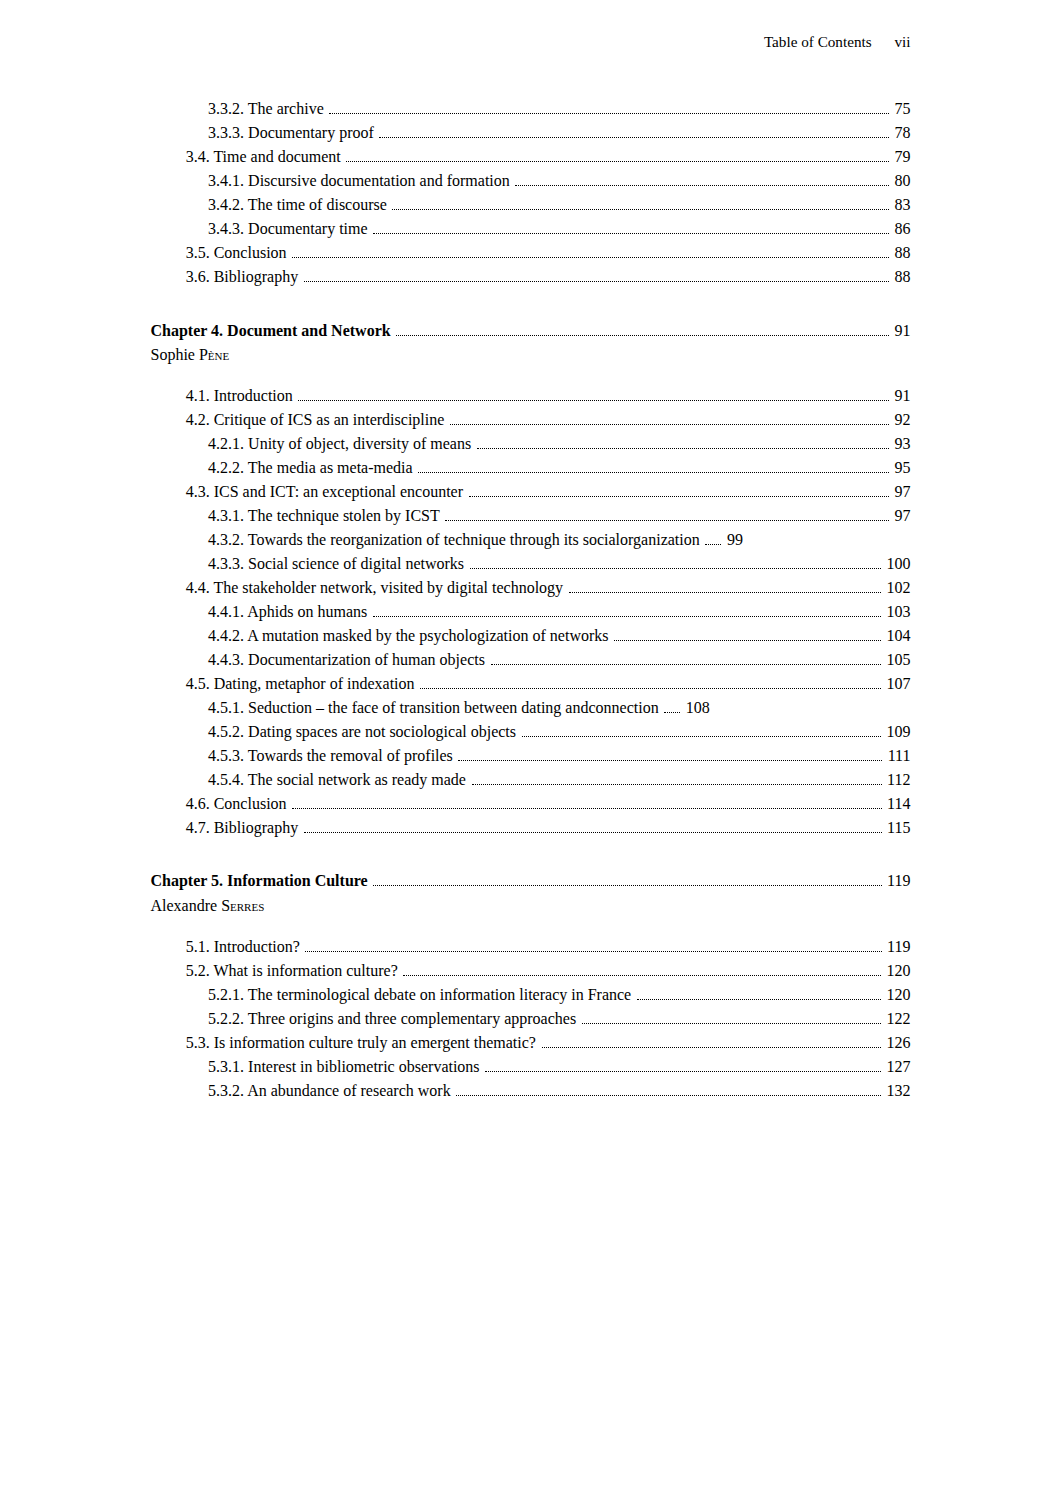Table of Contentsvii
3.3.2. The archive 75
3.3.3. Documentary proof 78
3.4. Time and document 79
3.4.1. Discursive documentation and formation 80
3.4.2. The time of discourse 83
3.4.3. Documentary time 86
3.5. Conclusion 88
3.6. Bibliography 88
Chapter 4. Document and Network 91
Sophie Pène
4.1. Introduction 91
4.2. Critique of ICS as an interdiscipline 92
4.2.1. Unity of object, diversity of means 93
4.2.2. The media as meta-media 95
4.3. ICS and ICT: an exceptional encounter 97
4.3.1. The technique stolen by ICST 97
4.3.2. Towards the reorganization of technique through its social organization 99
4.3.3. Social science of digital networks 100
4.4. The stakeholder network, visited by digital technology 102
4.4.1. Aphids on humans 103
4.4.2. A mutation masked by the psychologization of networks 104
4.4.3. Documentarization of human objects 105
4.5. Dating, metaphor of indexation 107
4.5.1. Seduction – the face of transition between dating and connection 108
4.5.2. Dating spaces are not sociological objects 109
4.5.3. Towards the removal of profiles 111
4.5.4. The social network as ready made 112
4.6. Conclusion 114
4.7. Bibliography 115
Chapter 5. Information Culture 119
Alexandre Serres
5.1. Introduction? 119
5.2. What is information culture? 120
5.2.1. The terminological debate on information literacy in France 120
5.2.2. Three origins and three complementary approaches 122
5.3. Is information culture truly an emergent thematic? 126
5.3.1. Interest in bibliometric observations 127
5.3.2. An abundance of research work 132